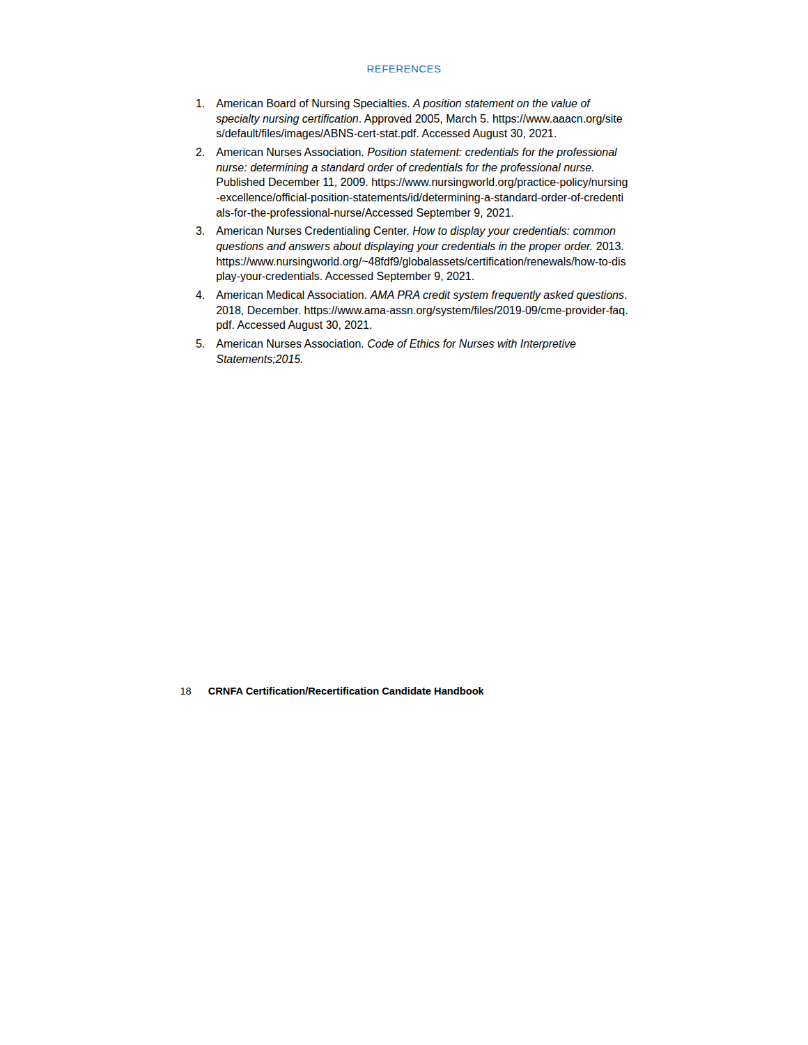References
American Board of Nursing Specialties. A position statement on the value of specialty nursing certification. Approved 2005, March 5. https://www.aaacn.org/sites/default/files/images/ABNS-cert-stat.pdf. Accessed August 30, 2021.
American Nurses Association. Position statement: credentials for the professional nurse: determining a standard order of credentials for the professional nurse. Published December 11, 2009. https://www.nursingworld.org/practice-policy/nursing-excellence/official-position-statements/id/determining-a-standard-order-of-credentials-for-the-professional-nurse/Accessed September 9, 2021.
American Nurses Credentialing Center. How to display your credentials: common questions and answers about displaying your credentials in the proper order. 2013. https://www.nursingworld.org/~48fdf9/globalassets/certification/renewals/how-to-display-your-credentials. Accessed September 9, 2021.
American Medical Association. AMA PRA credit system frequently asked questions. 2018, December. https://www.ama-assn.org/system/files/2019-09/cme-provider-faq.pdf. Accessed August 30, 2021.
American Nurses Association. Code of Ethics for Nurses with Interpretive Statements;2015.
18 CRNFA Certification/Recertification Candidate Handbook